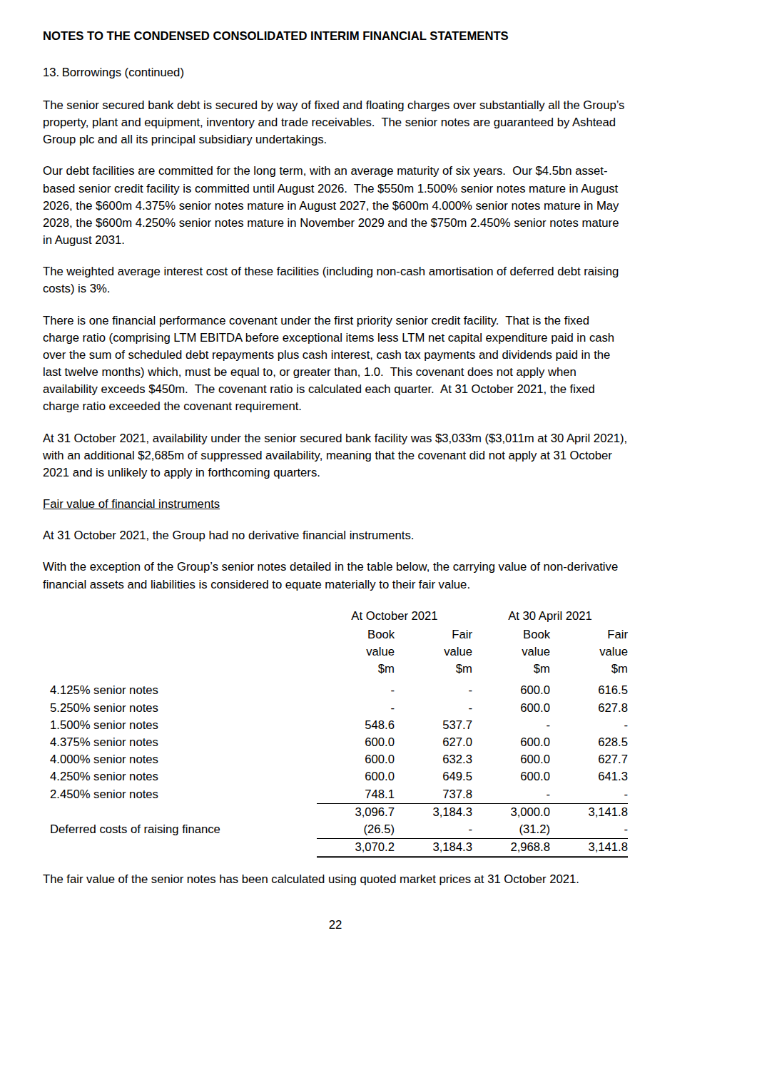NOTES TO THE CONDENSED CONSOLIDATED INTERIM FINANCIAL STATEMENTS
13. Borrowings (continued)
The senior secured bank debt is secured by way of fixed and floating charges over substantially all the Group’s property, plant and equipment, inventory and trade receivables. The senior notes are guaranteed by Ashtead Group plc and all its principal subsidiary undertakings.
Our debt facilities are committed for the long term, with an average maturity of six years. Our $4.5bn asset-based senior credit facility is committed until August 2026. The $550m 1.500% senior notes mature in August 2026, the $600m 4.375% senior notes mature in August 2027, the $600m 4.000% senior notes mature in May 2028, the $600m 4.250% senior notes mature in November 2029 and the $750m 2.450% senior notes mature in August 2031.
The weighted average interest cost of these facilities (including non-cash amortisation of deferred debt raising costs) is 3%.
There is one financial performance covenant under the first priority senior credit facility. That is the fixed charge ratio (comprising LTM EBITDA before exceptional items less LTM net capital expenditure paid in cash over the sum of scheduled debt repayments plus cash interest, cash tax payments and dividends paid in the last twelve months) which, must be equal to, or greater than, 1.0. This covenant does not apply when availability exceeds $450m. The covenant ratio is calculated each quarter. At 31 October 2021, the fixed charge ratio exceeded the covenant requirement.
At 31 October 2021, availability under the senior secured bank facility was $3,033m ($3,011m at 30 April 2021), with an additional $2,685m of suppressed availability, meaning that the covenant did not apply at 31 October 2021 and is unlikely to apply in forthcoming quarters.
Fair value of financial instruments
At 31 October 2021, the Group had no derivative financial instruments.
With the exception of the Group’s senior notes detailed in the table below, the carrying value of non-derivative financial assets and liabilities is considered to equate materially to their fair value.
| | At October 2021 | At 30 April 2021 |
| --- | --- | --- |
| | Book | Fair | Book | Fair |
| | value | value | value | value |
| | $m | $m | $m | $m |
| 4.125% senior notes | - | - | 600.0 | 616.5 |
| 5.250% senior notes | - | - | 600.0 | 627.8 |
| 1.500% senior notes | 548.6 | 537.7 | - | - |
| 4.375% senior notes | 600.0 | 627.0 | 600.0 | 628.5 |
| 4.000% senior notes | 600.0 | 632.3 | 600.0 | 627.7 |
| 4.250% senior notes | 600.0 | 649.5 | 600.0 | 641.3 |
| 2.450% senior notes | 748.1 | 737.8 | - | - |
| | 3,096.7 | 3,184.3 | 3,000.0 | 3,141.8 |
| Deferred costs of raising finance | (26.5) | - | (31.2) | - |
| | 3,070.2 | 3,184.3 | 2,968.8 | 3,141.8 |
The fair value of the senior notes has been calculated using quoted market prices at 31 October 2021.
22